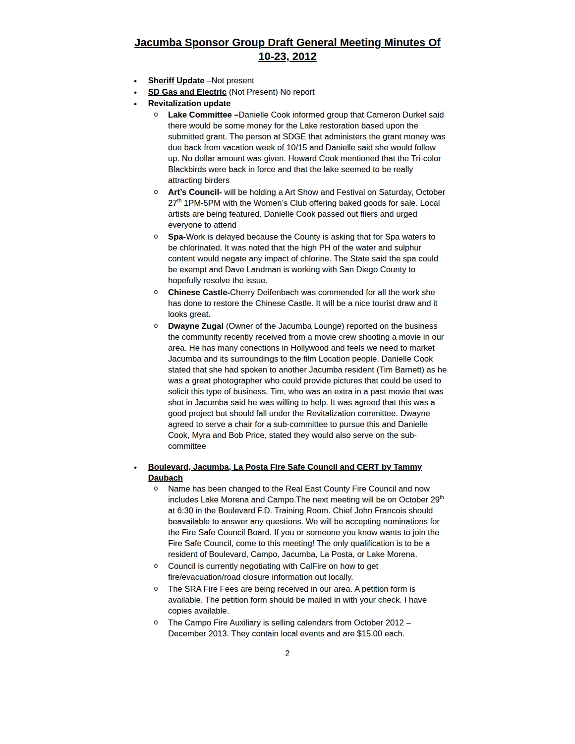Jacumba Sponsor Group Draft General Meeting Minutes Of 10-23, 2012
Sheriff Update –Not present
SD Gas and Electric (Not Present) No report
Revitalization update
Lake Committee –Danielle Cook informed group that Cameron Durkel said there would be some money for the Lake restoration based upon the submitted grant. The person at SDGE that administers the grant money was due back from vacation week of 10/15 and Danielle said she would follow up. No dollar amount was given. Howard Cook mentioned that the Tri-color Blackbirds were back in force and that the lake seemed to be really attracting birders
Art’s Council- will be holding a Art Show and Festival on Saturday, October 27th 1PM-5PM with the Women’s Club offering baked goods for sale. Local artists are being featured. Danielle Cook passed out fliers and urged everyone to attend
Spa-Work is delayed because the County is asking that for Spa waters to be chlorinated. It was noted that the high PH of the water and sulphur content would negate any impact of chlorine. The State said the spa could be exempt and Dave Landman is working with San Diego County to hopefully resolve the issue.
Chinese Castle-Cherry Deifenbach was commended for all the work she has done to restore the Chinese Castle. It will be a nice tourist draw and it looks great.
Dwayne Zugal (Owner of the Jacumba Lounge) reported on the business the community recently received from a movie crew shooting a movie in our area. He has many conections in Hollywood and feels we need to market Jacumba and its surroundings to the film Location people. Danielle Cook stated that she had spoken to another Jacumba resident (Tim Barnett) as he was a great photographer who could provide pictures that could be used to solicit this type of business. Tim, who was an extra in a past movie that was shot in Jacumba said he was willing to help. It was agreed that this was a good project but should fall under the Revitalization committee. Dwayne agreed to serve a chair for a sub-committee to pursue this and Danielle Cook, Myra and Bob Price, stated they would also serve on the sub-committee
Boulevard, Jacumba, La Posta Fire Safe Council and CERT by Tammy Daubach
Name has been changed to the Real East County Fire Council and now includes Lake Morena and Campo.The next meeting will be on October 29th at 6:30 in the Boulevard F.D. Training Room. Chief John Francois should beavailable to answer any questions. We will be accepting nominations for the Fire Safe Council Board. If you or someone you know wants to join the Fire Safe Council, come to this meeting! The only qualification is to be a resident of Boulevard, Campo, Jacumba, La Posta, or Lake Morena.
Council is currently negotiating with CalFire on how to get fire/evacuation/road closure information out locally.
The SRA Fire Fees are being received in our area. A petition form is available. The petition form should be mailed in with your check. I have copies available.
The Campo Fire Auxiliary is selling calendars from October 2012 – December 2013. They contain local events and are $15.00 each.
2